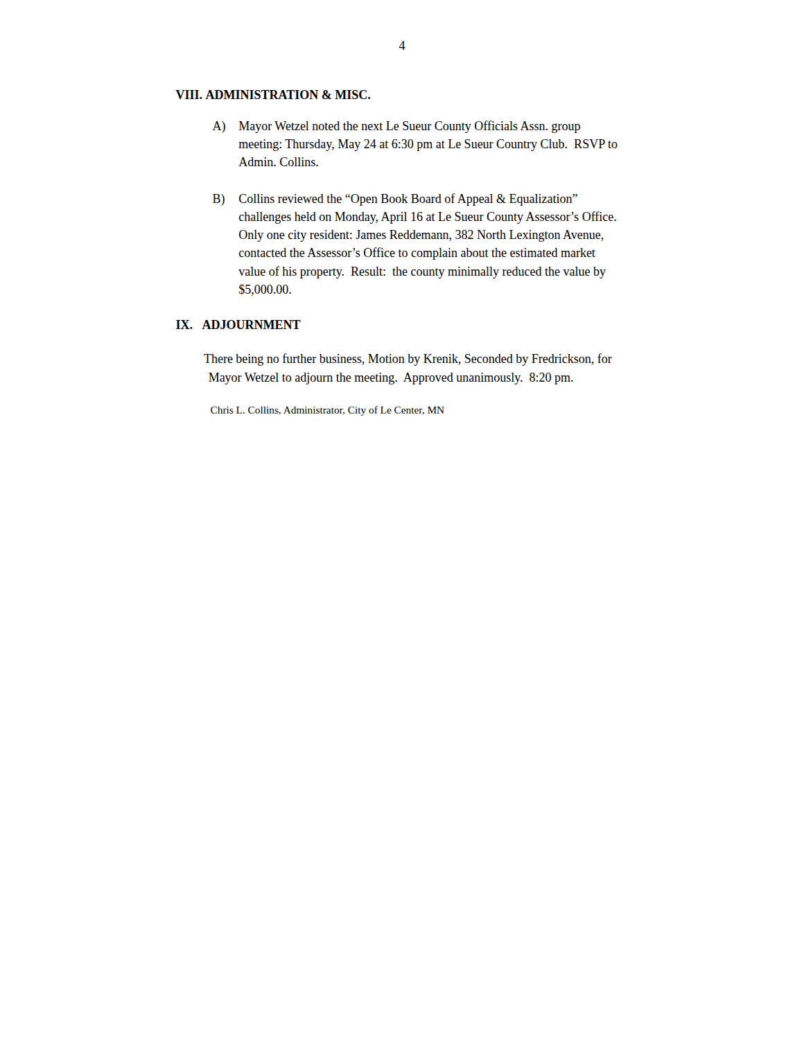4
VIII. ADMINISTRATION & MISC.
A) Mayor Wetzel noted the next Le Sueur County Officials Assn. group meeting: Thursday, May 24 at 6:30 pm at Le Sueur Country Club. RSVP to Admin. Collins.
B) Collins reviewed the “Open Book Board of Appeal & Equalization” challenges held on Monday, April 16 at Le Sueur County Assessor’s Office. Only one city resident: James Reddemann, 382 North Lexington Avenue, contacted the Assessor’s Office to complain about the estimated market value of his property. Result: the county minimally reduced the value by $5,000.00.
IX. ADJOURNMENT
There being no further business, Motion by Krenik, Seconded by Fredrickson, for
Mayor Wetzel to adjourn the meeting. Approved unanimously. 8:20 pm.
Chris L. Collins, Administrator, City of Le Center, MN